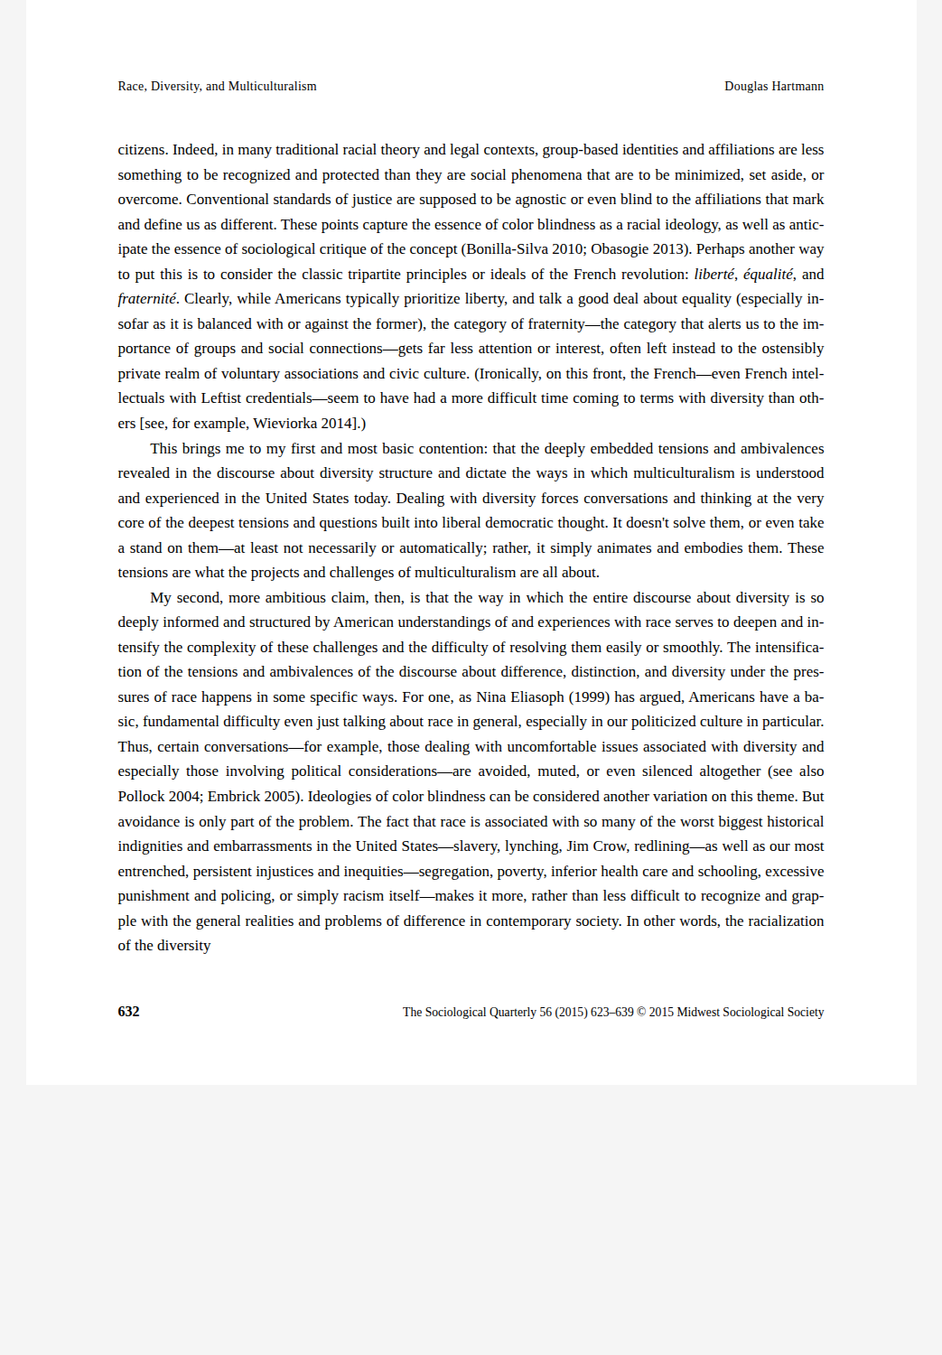Race, Diversity, and Multiculturalism Douglas Hartmann
citizens. Indeed, in many traditional racial theory and legal contexts, group-based identities and affiliations are less something to be recognized and protected than they are social phenomena that are to be minimized, set aside, or overcome. Conventional standards of justice are supposed to be agnostic or even blind to the affiliations that mark and define us as different. These points capture the essence of color blindness as a racial ideology, as well as anticipate the essence of sociological critique of the concept (Bonilla-Silva 2010; Obasogie 2013). Perhaps another way to put this is to consider the classic tripartite principles or ideals of the French revolution: liberté, équalité, and fraternité. Clearly, while Americans typically prioritize liberty, and talk a good deal about equality (especially insofar as it is balanced with or against the former), the category of fraternity—the category that alerts us to the importance of groups and social connections—gets far less attention or interest, often left instead to the ostensibly private realm of voluntary associations and civic culture. (Ironically, on this front, the French—even French intellectuals with Leftist credentials—seem to have had a more difficult time coming to terms with diversity than others [see, for example, Wieviorka 2014].)
This brings me to my first and most basic contention: that the deeply embedded tensions and ambivalences revealed in the discourse about diversity structure and dictate the ways in which multiculturalism is understood and experienced in the United States today. Dealing with diversity forces conversations and thinking at the very core of the deepest tensions and questions built into liberal democratic thought. It doesn't solve them, or even take a stand on them—at least not necessarily or automatically; rather, it simply animates and embodies them. These tensions are what the projects and challenges of multiculturalism are all about.
My second, more ambitious claim, then, is that the way in which the entire discourse about diversity is so deeply informed and structured by American understandings of and experiences with race serves to deepen and intensify the complexity of these challenges and the difficulty of resolving them easily or smoothly. The intensification of the tensions and ambivalences of the discourse about difference, distinction, and diversity under the pressures of race happens in some specific ways. For one, as Nina Eliasoph (1999) has argued, Americans have a basic, fundamental difficulty even just talking about race in general, especially in our politicized culture in particular. Thus, certain conversations—for example, those dealing with uncomfortable issues associated with diversity and especially those involving political considerations—are avoided, muted, or even silenced altogether (see also Pollock 2004; Embrick 2005). Ideologies of color blindness can be considered another variation on this theme. But avoidance is only part of the problem. The fact that race is associated with so many of the worst biggest historical indignities and embarrassments in the United States—slavery, lynching, Jim Crow, redlining—as well as our most entrenched, persistent injustices and inequities—segregation, poverty, inferior health care and schooling, excessive punishment and policing, or simply racism itself—makes it more, rather than less difficult to recognize and grapple with the general realities and problems of difference in contemporary society. In other words, the racialization of the diversity
632 The Sociological Quarterly 56 (2015) 623–639 © 2015 Midwest Sociological Society